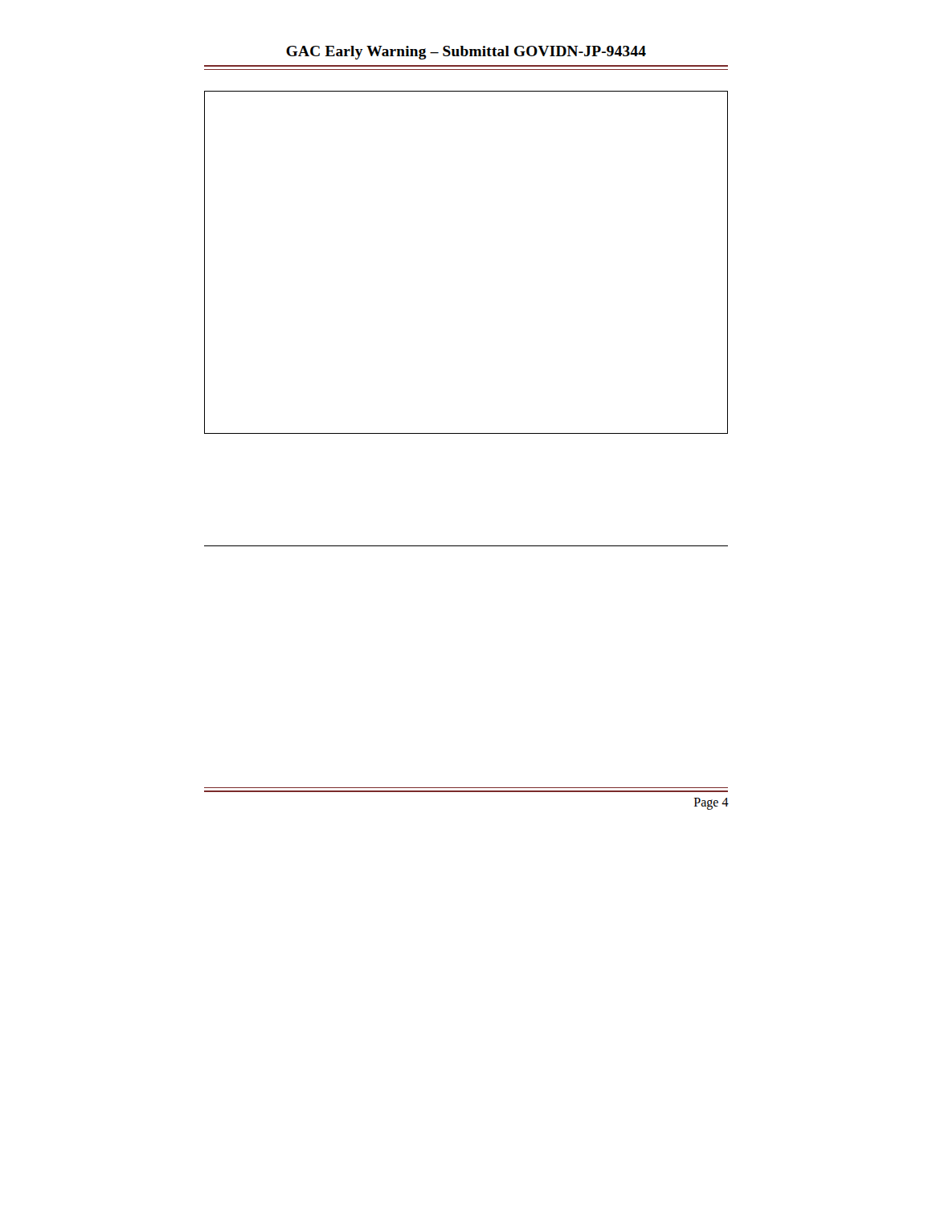GAC Early Warning – Submittal GOVIDN-JP-94344
Page 4